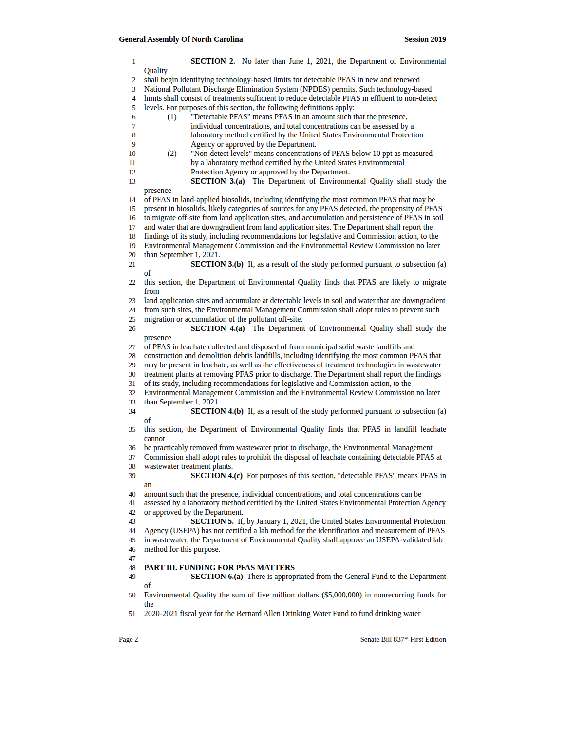General Assembly Of North Carolina
Session 2019
| 1 | SECTION 2. No later than June 1, 2021, the Department of Environmental Quality |
| 2 | shall begin identifying technology-based limits for detectable PFAS in new and renewed |
| 3 | National Pollutant Discharge Elimination System (NPDES) permits. Such technology-based |
| 4 | limits shall consist of treatments sufficient to reduce detectable PFAS in effluent to non-detect |
| 5 | levels. For purposes of this section, the following definitions apply: |
| 6 | (1) "Detectable PFAS" means PFAS in an amount such that the presence, |
| 7 | individual concentrations, and total concentrations can be assessed by a |
| 8 | laboratory method certified by the United States Environmental Protection |
| 9 | Agency or approved by the Department. |
| 10 | (2) "Non-detect levels" means concentrations of PFAS below 10 ppt as measured |
| 11 | by a laboratory method certified by the United States Environmental |
| 12 | Protection Agency or approved by the Department. |
| 13 | SECTION 3.(a) The Department of Environmental Quality shall study the presence |
| 14 | of PFAS in land-applied biosolids, including identifying the most common PFAS that may be |
| 15 | present in biosolids, likely categories of sources for any PFAS detected, the propensity of PFAS |
| 16 | to migrate off-site from land application sites, and accumulation and persistence of PFAS in soil |
| 17 | and water that are downgradient from land application sites. The Department shall report the |
| 18 | findings of its study, including recommendations for legislative and Commission action, to the |
| 19 | Environmental Management Commission and the Environmental Review Commission no later |
| 20 | than September 1, 2021. |
| 21 | SECTION 3.(b) If, as a result of the study performed pursuant to subsection (a) of |
| 22 | this section, the Department of Environmental Quality finds that PFAS are likely to migrate from |
| 23 | land application sites and accumulate at detectable levels in soil and water that are downgradient |
| 24 | from such sites, the Environmental Management Commission shall adopt rules to prevent such |
| 25 | migration or accumulation of the pollutant off-site. |
| 26 | SECTION 4.(a) The Department of Environmental Quality shall study the presence |
| 27 | of PFAS in leachate collected and disposed of from municipal solid waste landfills and |
| 28 | construction and demolition debris landfills, including identifying the most common PFAS that |
| 29 | may be present in leachate, as well as the effectiveness of treatment technologies in wastewater |
| 30 | treatment plants at removing PFAS prior to discharge. The Department shall report the findings |
| 31 | of its study, including recommendations for legislative and Commission action, to the |
| 32 | Environmental Management Commission and the Environmental Review Commission no later |
| 33 | than September 1, 2021. |
| 34 | SECTION 4.(b) If, as a result of the study performed pursuant to subsection (a) of |
| 35 | this section, the Department of Environmental Quality finds that PFAS in landfill leachate cannot |
| 36 | be practicably removed from wastewater prior to discharge, the Environmental Management |
| 37 | Commission shall adopt rules to prohibit the disposal of leachate containing detectable PFAS at |
| 38 | wastewater treatment plants. |
| 39 | SECTION 4.(c) For purposes of this section, "detectable PFAS" means PFAS in an |
| 40 | amount such that the presence, individual concentrations, and total concentrations can be |
| 41 | assessed by a laboratory method certified by the United States Environmental Protection Agency |
| 42 | or approved by the Department. |
| 43 | SECTION 5. If, by January 1, 2021, the United States Environmental Protection |
| 44 | Agency (USEPA) has not certified a lab method for the identification and measurement of PFAS |
| 45 | in wastewater, the Department of Environmental Quality shall approve an USEPA-validated lab |
| 46 | method for this purpose. |
| 47 | |
| 48 | PART III. FUNDING FOR PFAS MATTERS |
| 49 | SECTION 6.(a) There is appropriated from the General Fund to the Department of |
| 50 | Environmental Quality the sum of five million dollars ($5,000,000) in nonrecurring funds for the |
| 51 | 2020-2021 fiscal year for the Bernard Allen Drinking Water Fund to fund drinking water |
Page 2
Senate Bill 837*-First Edition